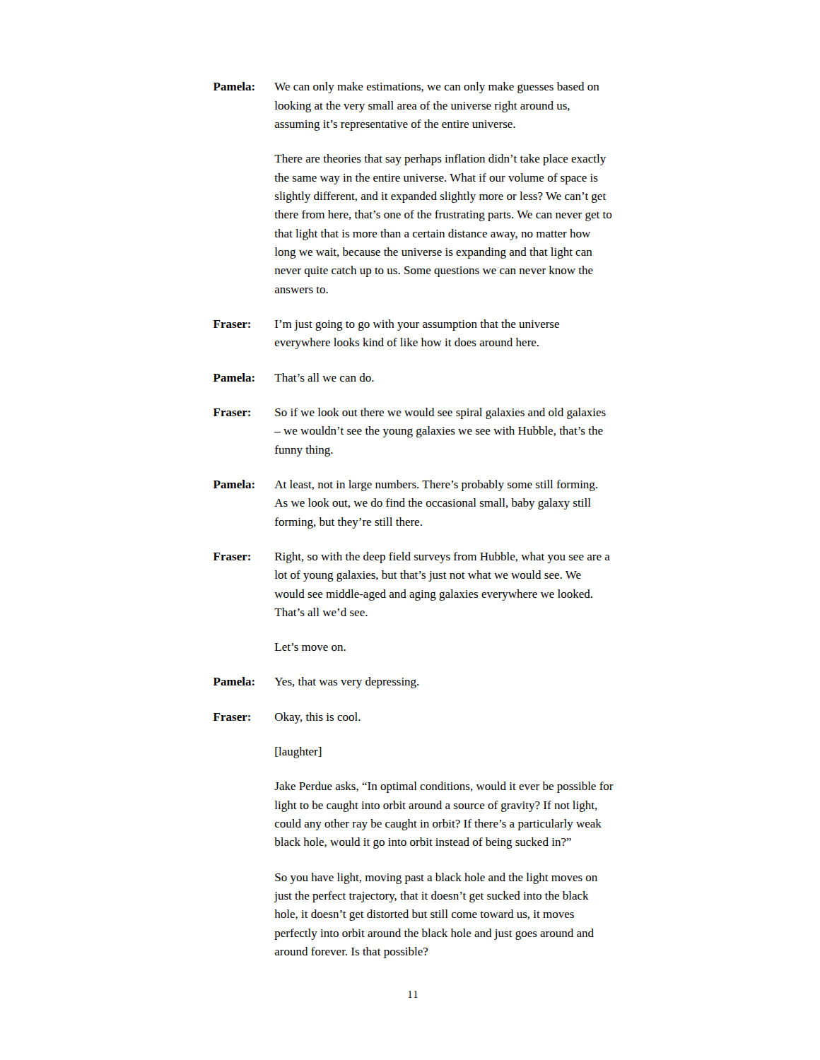Pamela:
We can only make estimations, we can only make guesses based on looking at the very small area of the universe right around us, assuming it’s representative of the entire universe.
There are theories that say perhaps inflation didn’t take place exactly the same way in the entire universe. What if our volume of space is slightly different, and it expanded slightly more or less? We can’t get there from here, that’s one of the frustrating parts. We can never get to that light that is more than a certain distance away, no matter how long we wait, because the universe is expanding and that light can never quite catch up to us. Some questions we can never know the answers to.
Fraser:
I’m just going to go with your assumption that the universe everywhere looks kind of like how it does around here.
Pamela:
That’s all we can do.
Fraser:
So if we look out there we would see spiral galaxies and old galaxies – we wouldn’t see the young galaxies we see with Hubble, that’s the funny thing.
Pamela:
At least, not in large numbers. There’s probably some still forming. As we look out, we do find the occasional small, baby galaxy still forming, but they’re still there.
Fraser:
Right, so with the deep field surveys from Hubble, what you see are a lot of young galaxies, but that’s just not what we would see. We would see middle-aged and aging galaxies everywhere we looked. That’s all we’d see.
Let’s move on.
Pamela:
Yes, that was very depressing.
Fraser:
Okay, this is cool.
[laughter]
Jake Perdue asks, “In optimal conditions, would it ever be possible for light to be caught into orbit around a source of gravity? If not light, could any other ray be caught in orbit? If there’s a particularly weak black hole, would it go into orbit instead of being sucked in?”
So you have light, moving past a black hole and the light moves on just the perfect trajectory, that it doesn’t get sucked into the black hole, it doesn’t get distorted but still come toward us, it moves perfectly into orbit around the black hole and just goes around and around forever. Is that possible?
11